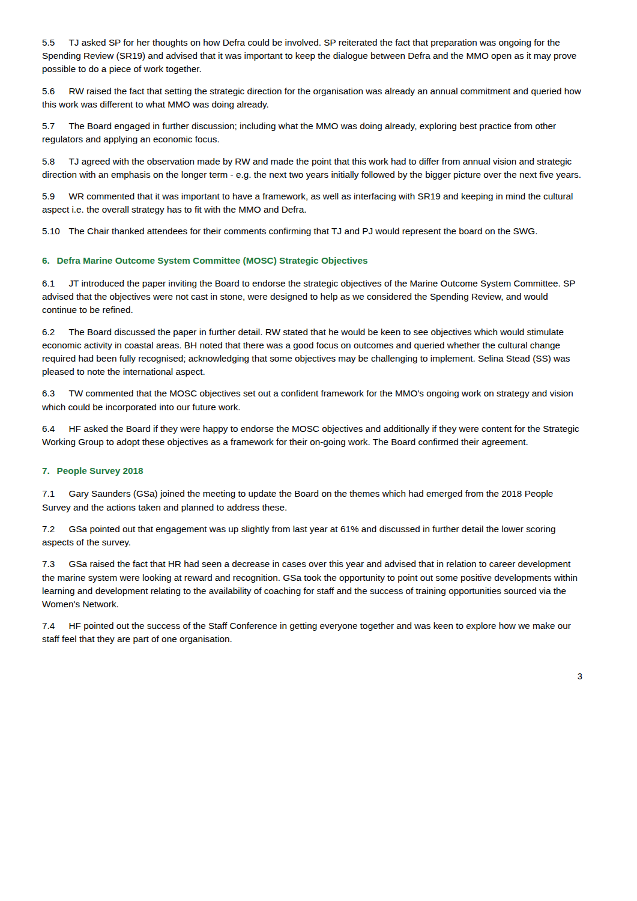5.5 TJ asked SP for her thoughts on how Defra could be involved. SP reiterated the fact that preparation was ongoing for the Spending Review (SR19) and advised that it was important to keep the dialogue between Defra and the MMO open as it may prove possible to do a piece of work together.
5.6 RW raised the fact that setting the strategic direction for the organisation was already an annual commitment and queried how this work was different to what MMO was doing already.
5.7 The Board engaged in further discussion; including what the MMO was doing already, exploring best practice from other regulators and applying an economic focus.
5.8 TJ agreed with the observation made by RW and made the point that this work had to differ from annual vision and strategic direction with an emphasis on the longer term - e.g. the next two years initially followed by the bigger picture over the next five years.
5.9 WR commented that it was important to have a framework, as well as interfacing with SR19 and keeping in mind the cultural aspect i.e. the overall strategy has to fit with the MMO and Defra.
5.10 The Chair thanked attendees for their comments confirming that TJ and PJ would represent the board on the SWG.
6. Defra Marine Outcome System Committee (MOSC) Strategic Objectives
6.1 JT introduced the paper inviting the Board to endorse the strategic objectives of the Marine Outcome System Committee. SP advised that the objectives were not cast in stone, were designed to help as we considered the Spending Review, and would continue to be refined.
6.2 The Board discussed the paper in further detail. RW stated that he would be keen to see objectives which would stimulate economic activity in coastal areas. BH noted that there was a good focus on outcomes and queried whether the cultural change required had been fully recognised; acknowledging that some objectives may be challenging to implement. Selina Stead (SS) was pleased to note the international aspect.
6.3 TW commented that the MOSC objectives set out a confident framework for the MMO's ongoing work on strategy and vision which could be incorporated into our future work.
6.4 HF asked the Board if they were happy to endorse the MOSC objectives and additionally if they were content for the Strategic Working Group to adopt these objectives as a framework for their on-going work. The Board confirmed their agreement.
7. People Survey 2018
7.1 Gary Saunders (GSa) joined the meeting to update the Board on the themes which had emerged from the 2018 People Survey and the actions taken and planned to address these.
7.2 GSa pointed out that engagement was up slightly from last year at 61% and discussed in further detail the lower scoring aspects of the survey.
7.3 GSa raised the fact that HR had seen a decrease in cases over this year and advised that in relation to career development the marine system were looking at reward and recognition. GSa took the opportunity to point out some positive developments within learning and development relating to the availability of coaching for staff and the success of training opportunities sourced via the Women's Network.
7.4 HF pointed out the success of the Staff Conference in getting everyone together and was keen to explore how we make our staff feel that they are part of one organisation.
3